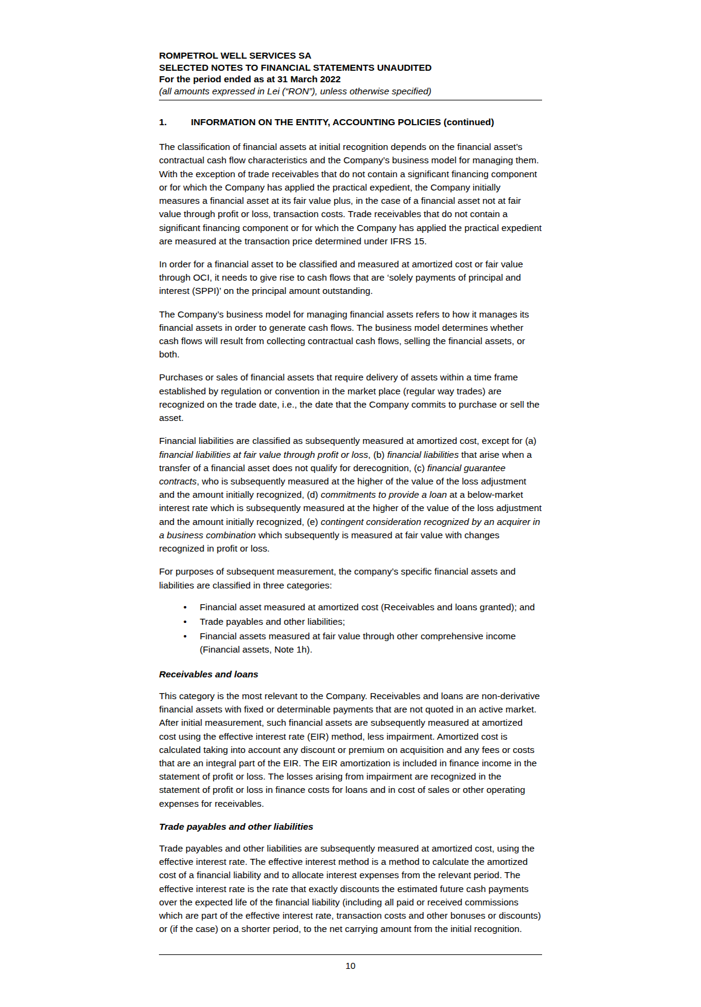ROMPETROL WELL SERVICES SA
SELECTED NOTES TO FINANCIAL STATEMENTS UNAUDITED
For the period ended as at 31 March 2022
(all amounts expressed in Lei (“RON”), unless otherwise specified)
1. INFORMATION ON THE ENTITY, ACCOUNTING POLICIES (continued)
The classification of financial assets at initial recognition depends on the financial asset’s contractual cash flow characteristics and the Company’s business model for managing them. With the exception of trade receivables that do not contain a significant financing component or for which the Company has applied the practical expedient, the Company initially measures a financial asset at its fair value plus, in the case of a financial asset not at fair value through profit or loss, transaction costs. Trade receivables that do not contain a significant financing component or for which the Company has applied the practical expedient are measured at the transaction price determined under IFRS 15.
In order for a financial asset to be classified and measured at amortized cost or fair value through OCI, it needs to give rise to cash flows that are ‘solely payments of principal and interest (SPPI)’ on the principal amount outstanding.
The Company’s business model for managing financial assets refers to how it manages its financial assets in order to generate cash flows. The business model determines whether cash flows will result from collecting contractual cash flows, selling the financial assets, or both.
Purchases or sales of financial assets that require delivery of assets within a time frame established by regulation or convention in the market place (regular way trades) are recognized on the trade date, i.e., the date that the Company commits to purchase or sell the asset.
Financial liabilities are classified as subsequently measured at amortized cost, except for (a) financial liabilities at fair value through profit or loss, (b) financial liabilities that arise when a transfer of a financial asset does not qualify for derecognition, (c) financial guarantee contracts, who is subsequently measured at the higher of the value of the loss adjustment and the amount initially recognized, (d) commitments to provide a loan at a below-market interest rate which is subsequently measured at the higher of the value of the loss adjustment and the amount initially recognized, (e) contingent consideration recognized by an acquirer in a business combination which subsequently is measured at fair value with changes recognized in profit or loss.
For purposes of subsequent measurement, the company’s specific financial assets and liabilities are classified in three categories:
Financial asset measured at amortized cost (Receivables and loans granted); and
Trade payables and other liabilities;
Financial assets measured at fair value through other comprehensive income (Financial assets, Note 1h).
Receivables and loans
This category is the most relevant to the Company. Receivables and loans are non-derivative financial assets with fixed or determinable payments that are not quoted in an active market. After initial measurement, such financial assets are subsequently measured at amortized cost using the effective interest rate (EIR) method, less impairment. Amortized cost is calculated taking into account any discount or premium on acquisition and any fees or costs that are an integral part of the EIR. The EIR amortization is included in finance income in the statement of profit or loss. The losses arising from impairment are recognized in the statement of profit or loss in finance costs for loans and in cost of sales or other operating expenses for receivables.
Trade payables and other liabilities
Trade payables and other liabilities are subsequently measured at amortized cost, using the effective interest rate. The effective interest method is a method to calculate the amortized cost of a financial liability and to allocate interest expenses from the relevant period. The effective interest rate is the rate that exactly discounts the estimated future cash payments over the expected life of the financial liability (including all paid or received commissions which are part of the effective interest rate, transaction costs and other bonuses or discounts) or (if the case) on a shorter period, to the net carrying amount from the initial recognition.
10